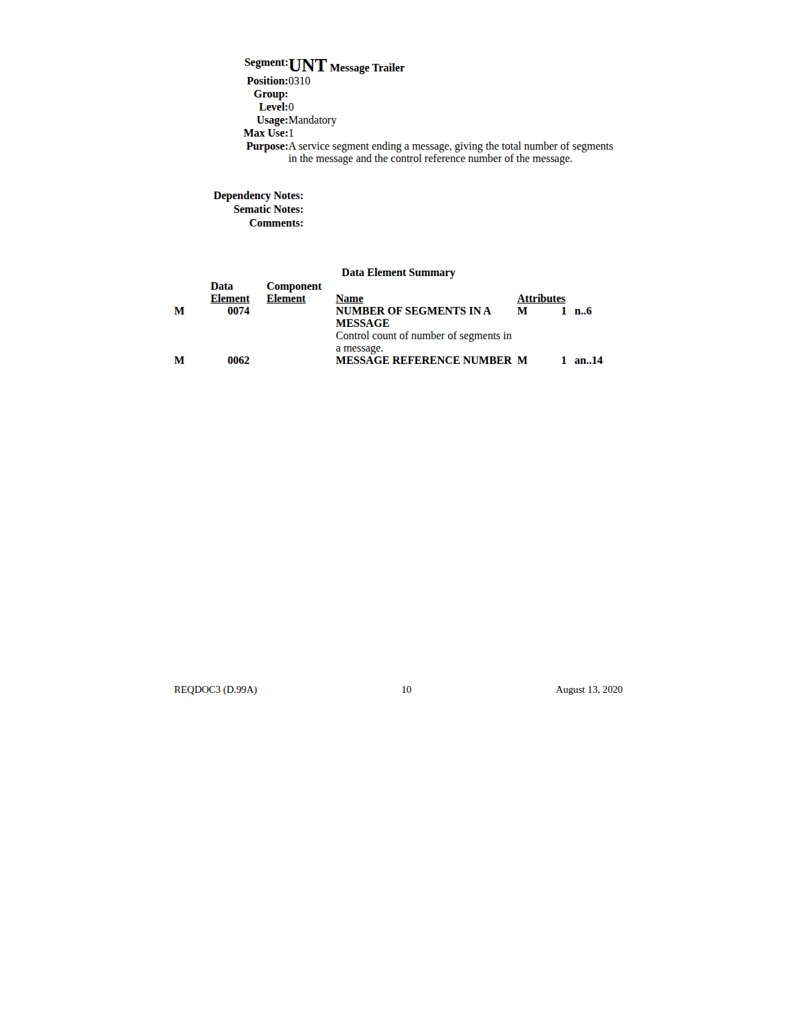| Segment: | UNT Message Trailer |
| Position: | 0310 |
| Group: | |
| Level: | 0 |
| Usage: | Mandatory |
| Max Use: | 1 |
| Purpose: | A service segment ending a message, giving the total number of segments in the message and the control reference number of the message. |
| Dependency Notes: | |
| Sematic Notes: | |
| Comments: | |
Data Element Summary
| | Data | Component | | |
| --- | --- | --- | --- | --- |
| | Element | Element | Name | Attributes |
| M | 0074 | | NUMBER OF SEGMENTS IN A MESSAGE | M 1 n..6 |
| | | | Control count of number of segments in a message. | |
| M | 0062 | | MESSAGE REFERENCE NUMBER | M 1 an..14 |
REQDOC3 (D.99A) August 13, 2020
10